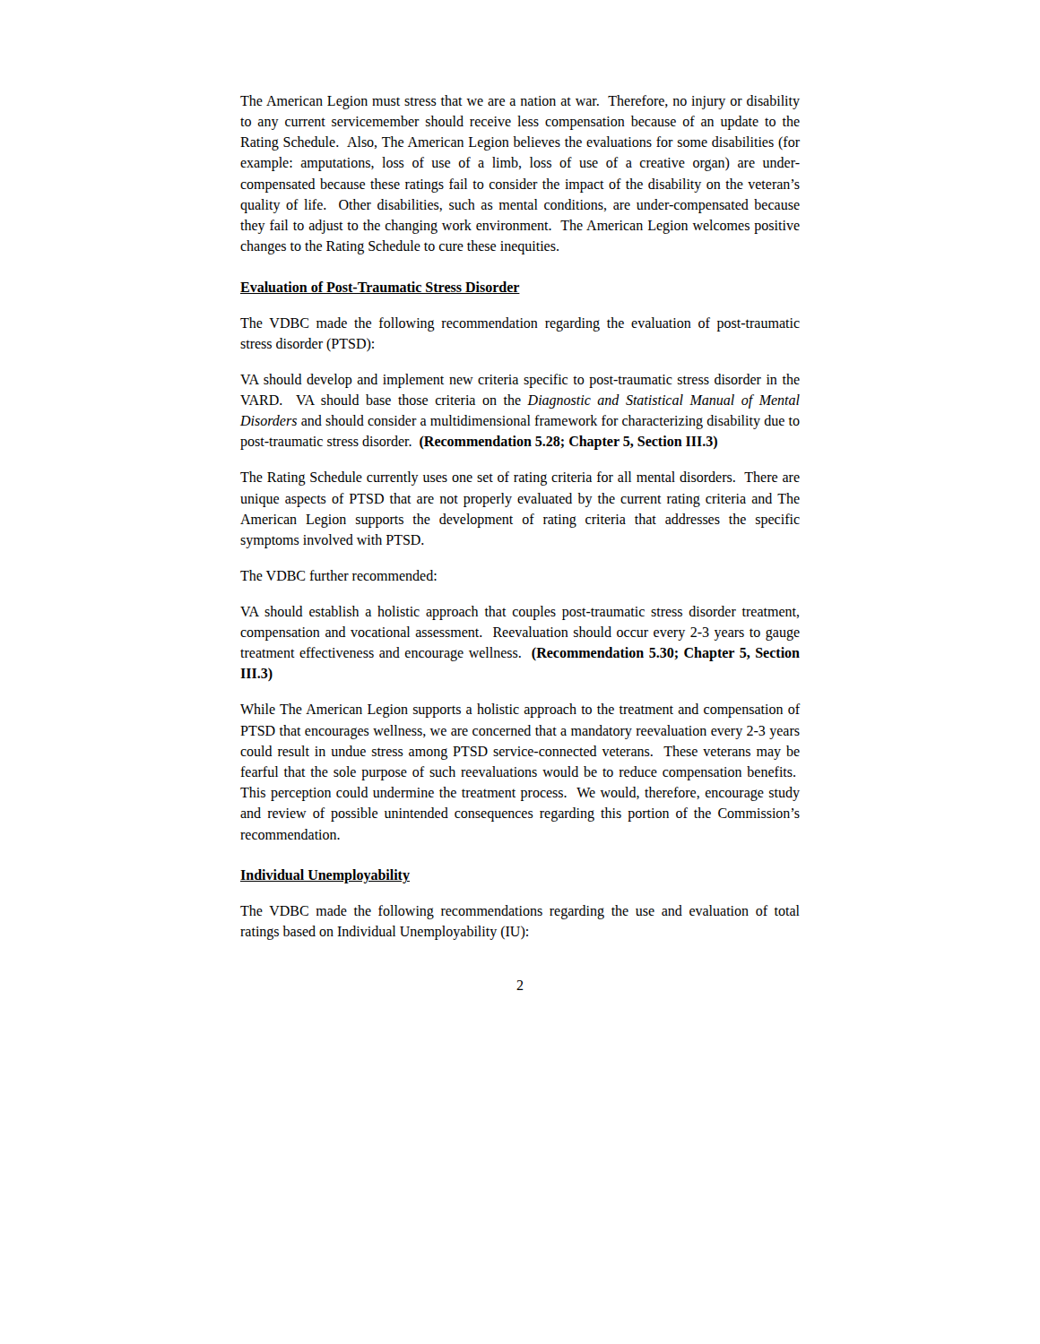The American Legion must stress that we are a nation at war. Therefore, no injury or disability to any current servicemember should receive less compensation because of an update to the Rating Schedule. Also, The American Legion believes the evaluations for some disabilities (for example: amputations, loss of use of a limb, loss of use of a creative organ) are under-compensated because these ratings fail to consider the impact of the disability on the veteran’s quality of life. Other disabilities, such as mental conditions, are under-compensated because they fail to adjust to the changing work environment. The American Legion welcomes positive changes to the Rating Schedule to cure these inequities.
Evaluation of Post-Traumatic Stress Disorder
The VDBC made the following recommendation regarding the evaluation of post-traumatic stress disorder (PTSD):
VA should develop and implement new criteria specific to post-traumatic stress disorder in the VARD. VA should base those criteria on the Diagnostic and Statistical Manual of Mental Disorders and should consider a multidimensional framework for characterizing disability due to post-traumatic stress disorder. (Recommendation 5.28; Chapter 5, Section III.3)
The Rating Schedule currently uses one set of rating criteria for all mental disorders. There are unique aspects of PTSD that are not properly evaluated by the current rating criteria and The American Legion supports the development of rating criteria that addresses the specific symptoms involved with PTSD.
The VDBC further recommended:
VA should establish a holistic approach that couples post-traumatic stress disorder treatment, compensation and vocational assessment. Reevaluation should occur every 2-3 years to gauge treatment effectiveness and encourage wellness. (Recommendation 5.30; Chapter 5, Section III.3)
While The American Legion supports a holistic approach to the treatment and compensation of PTSD that encourages wellness, we are concerned that a mandatory reevaluation every 2-3 years could result in undue stress among PTSD service-connected veterans. These veterans may be fearful that the sole purpose of such reevaluations would be to reduce compensation benefits. This perception could undermine the treatment process. We would, therefore, encourage study and review of possible unintended consequences regarding this portion of the Commission’s recommendation.
Individual Unemployability
The VDBC made the following recommendations regarding the use and evaluation of total ratings based on Individual Unemployability (IU):
2